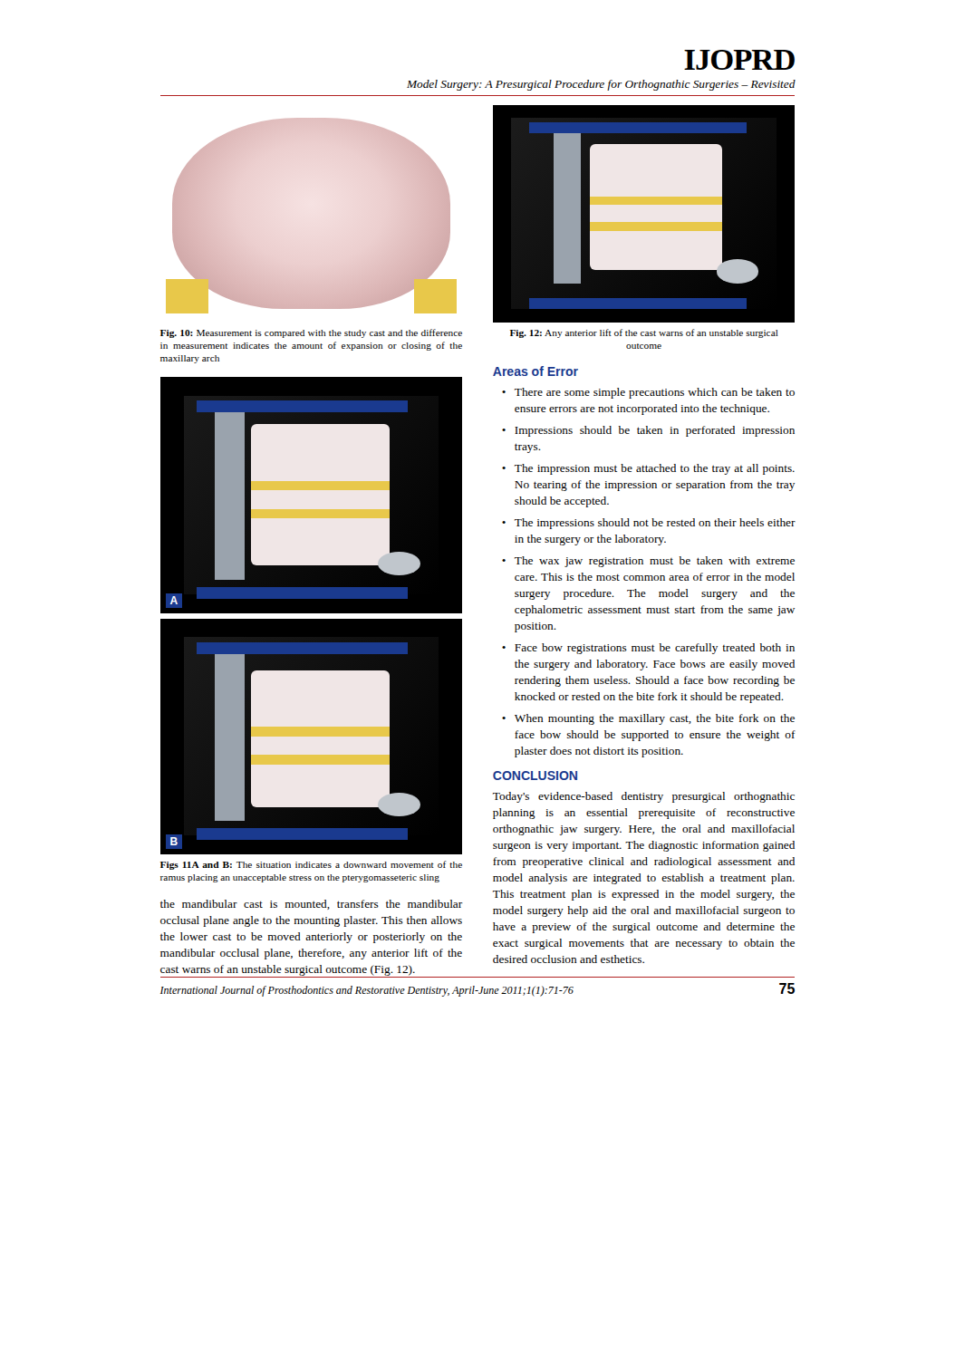IJOPRD
Model Surgery: A Presurgical Procedure for Orthognathic Surgeries – Revisited
Fig. 10: Measurement is compared with the study cast and the difference in measurement indicates the amount of expansion or closing of the maxillary arch
A
B
Figs 11A and B: The situation indicates a downward movement of the ramus placing an unacceptable stress on the pterygomasseteric sling
the mandibular cast is mounted, transfers the mandibular occlusal plane angle to the mounting plaster. This then allows the lower cast to be moved anteriorly or posteriorly on the mandibular occlusal plane, therefore, any anterior lift of the cast warns of an unstable surgical outcome (Fig. 12).
Fig. 12: Any anterior lift of the cast warns of an unstable surgical outcome
Areas of Error
There are some simple precautions which can be taken to ensure errors are not incorporated into the technique.
Impressions should be taken in perforated impression trays.
The impression must be attached to the tray at all points. No tearing of the impression or separation from the tray should be accepted.
The impressions should not be rested on their heels either in the surgery or the laboratory.
The wax jaw registration must be taken with extreme care. This is the most common area of error in the model surgery procedure. The model surgery and the cephalometric assessment must start from the same jaw position.
Face bow registrations must be carefully treated both in the surgery and laboratory. Face bows are easily moved rendering them useless. Should a face bow recording be knocked or rested on the bite fork it should be repeated.
When mounting the maxillary cast, the bite fork on the face bow should be supported to ensure the weight of plaster does not distort its position.
CONCLUSION
Today's evidence-based dentistry presurgical orthognathic planning is an essential prerequisite of reconstructive orthognathic jaw surgery. Here, the oral and maxillofacial surgeon is very important. The diagnostic information gained from preoperative clinical and radiological assessment and model analysis are integrated to establish a treatment plan. This treatment plan is expressed in the model surgery, the model surgery help aid the oral and maxillofacial surgeon to have a preview of the surgical outcome and determine the exact surgical movements that are necessary to obtain the desired occlusion and esthetics.
International Journal of Prosthodontics and Restorative Dentistry, April-June 2011;1(1):71-76 75